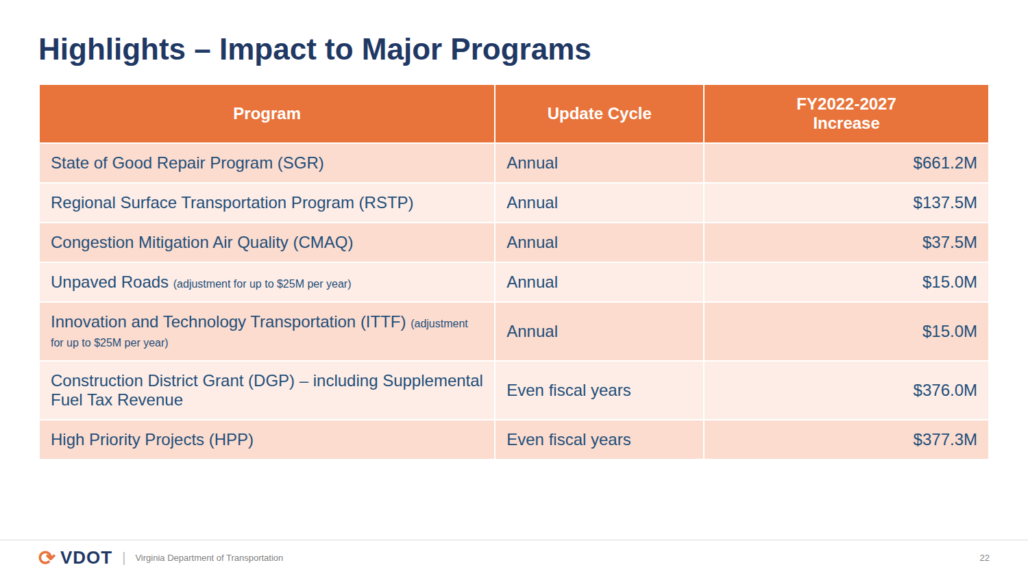Highlights – Impact to Major Programs
| Program | Update Cycle | FY2022-2027 Increase |
| --- | --- | --- |
| State of Good Repair Program (SGR) | Annual | $661.2M |
| Regional Surface Transportation Program (RSTP) | Annual | $137.5M |
| Congestion Mitigation Air Quality (CMAQ) | Annual | $37.5M |
| Unpaved Roads (adjustment for up to $25M per year) | Annual | $15.0M |
| Innovation and Technology Transportation (ITTF) (adjustment for up to $25M per year) | Annual | $15.0M |
| Construction District Grant (DGP) – including Supplemental Fuel Tax Revenue | Even fiscal years | $376.0M |
| High Priority Projects (HPP) | Even fiscal years | $377.3M |
⟳VDOT
|
Virginia Department of Transportation
22